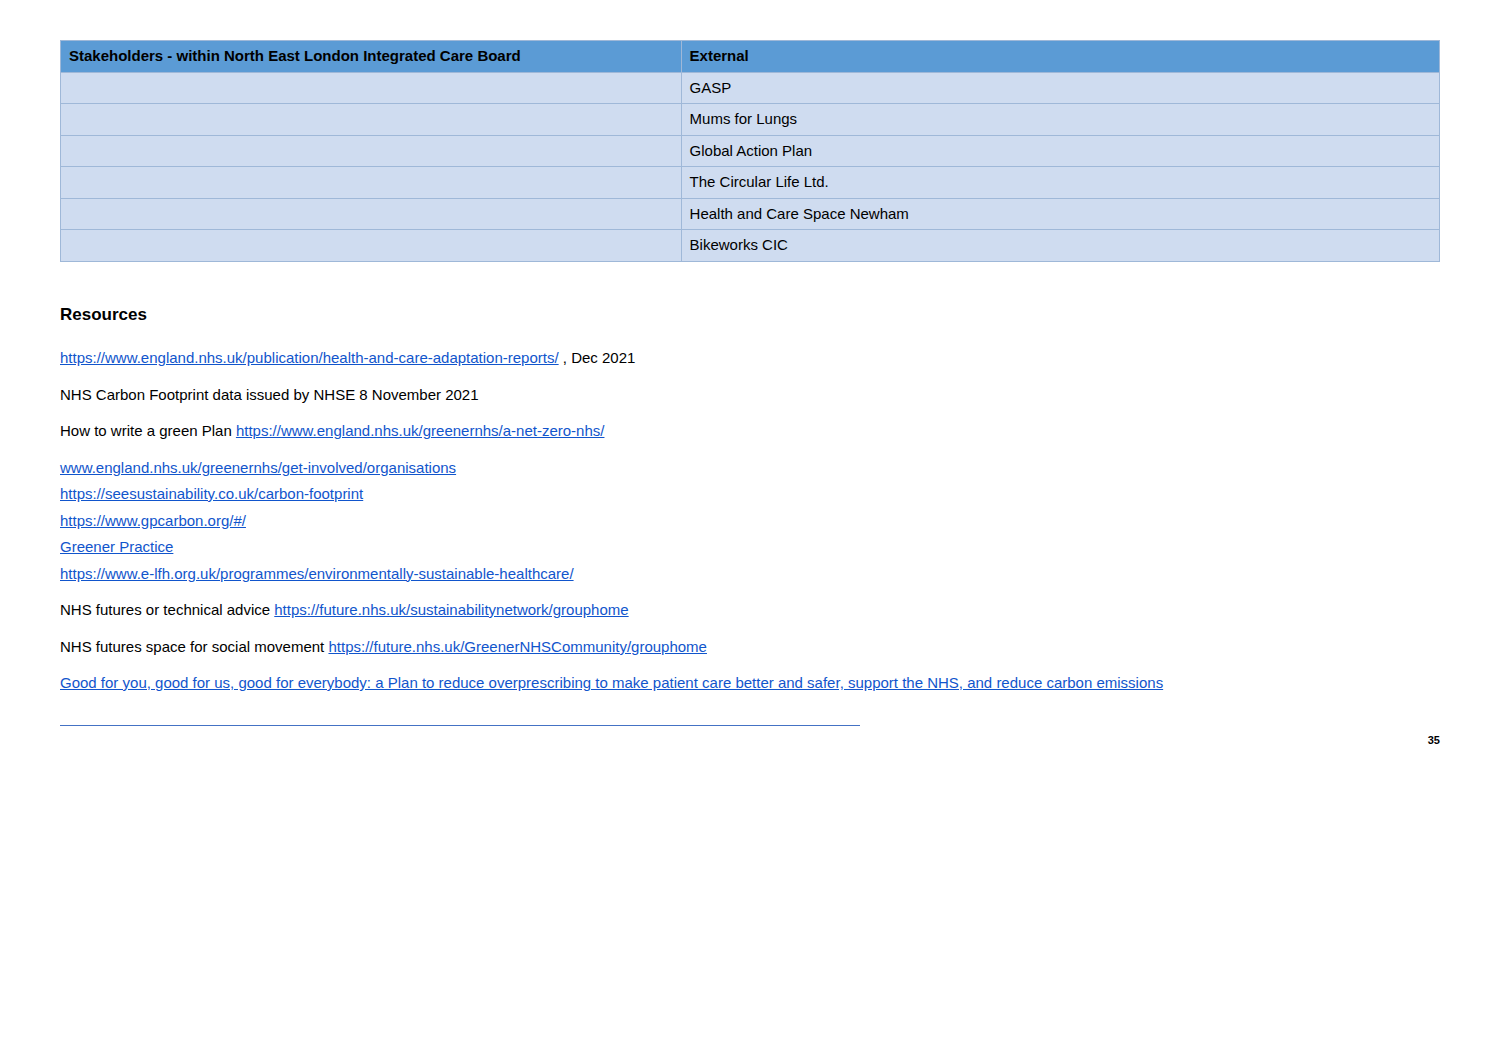| Stakeholders - within North East London Integrated Care Board | External |
| --- | --- |
| | GASP |
| | Mums for Lungs |
| | Global Action Plan |
| | The Circular Life Ltd. |
| | Health and Care Space Newham |
| | Bikeworks CIC |
Resources
https://www.england.nhs.uk/publication/health-and-care-adaptation-reports/ , Dec 2021
NHS Carbon Footprint data issued by NHSE 8 November 2021
How to write a green Plan https://www.england.nhs.uk/greenernhs/a-net-zero-nhs/
www.england.nhs.uk/greenernhs/get-involved/organisations
https://seesustainability.co.uk/carbon-footprint
https://www.gpcarbon.org/#/
Greener Practice
https://www.e-lfh.org.uk/programmes/environmentally-sustainable-healthcare/
NHS futures or technical advice https://future.nhs.uk/sustainabilitynetwork/grouphome
NHS futures space for social movement https://future.nhs.uk/GreenerNHSCommunity/grouphome
Good for you, good for us, good for everybody: a Plan to reduce overprescribing to make patient care better and safer, support the NHS, and reduce carbon emissions
35